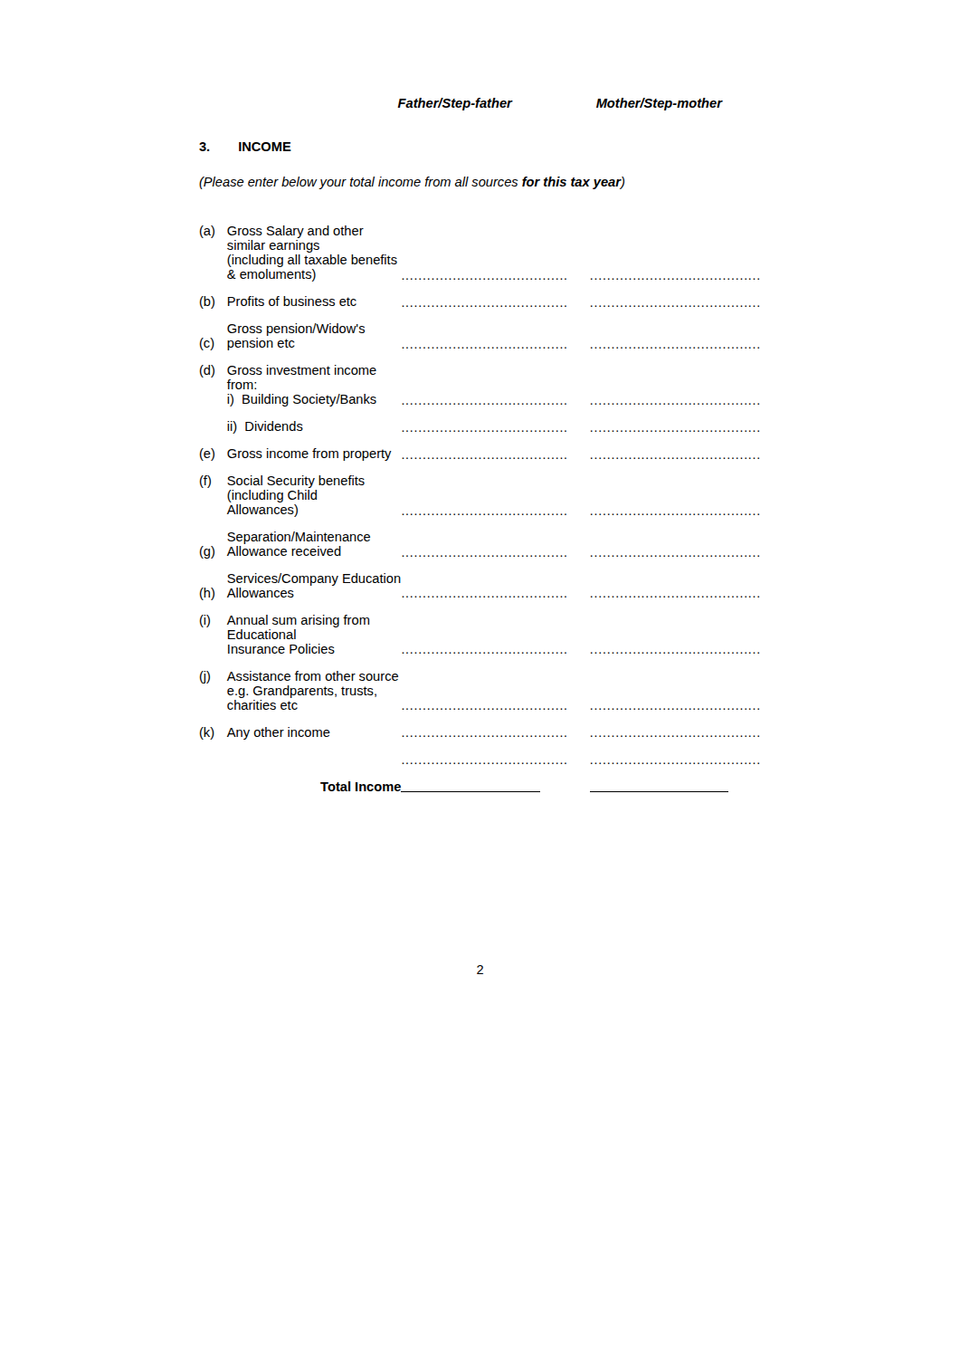Father/Step-father
Mother/Step-mother
3. INCOME
(Please enter below your total income from all sources for this tax year)
| (a) | Gross Salary and other similar earnings (including all taxable benefits & emoluments) | ....................................... | ........................................ |
| (b) | Profits of business etc | ....................................... | ........................................ |
| (c) | Gross pension/Widow's pension etc | ....................................... | ........................................ |
| (d) | Gross investment income from: i) Building Society/Banks | ....................................... | ........................................ |
| | ii) Dividends | ....................................... | ........................................ |
| (e) | Gross income from property | ....................................... | ........................................ |
| (f) | Social Security benefits (including Child Allowances) | ....................................... | ........................................ |
| (g) | Separation/Maintenance Allowance received | ....................................... | ........................................ |
| (h) | Services/Company Education Allowances | ....................................... | ........................................ |
| (i) | Annual sum arising from Educational Insurance Policies | ....................................... | ........................................ |
| (j) | Assistance from other source e.g. Grandparents, trusts, charities etc | ....................................... | ........................................ |
| (k) | Any other income | ....................................... | ........................................ |
| | | ....................................... | ........................................ |
| | Total Income | | |
2